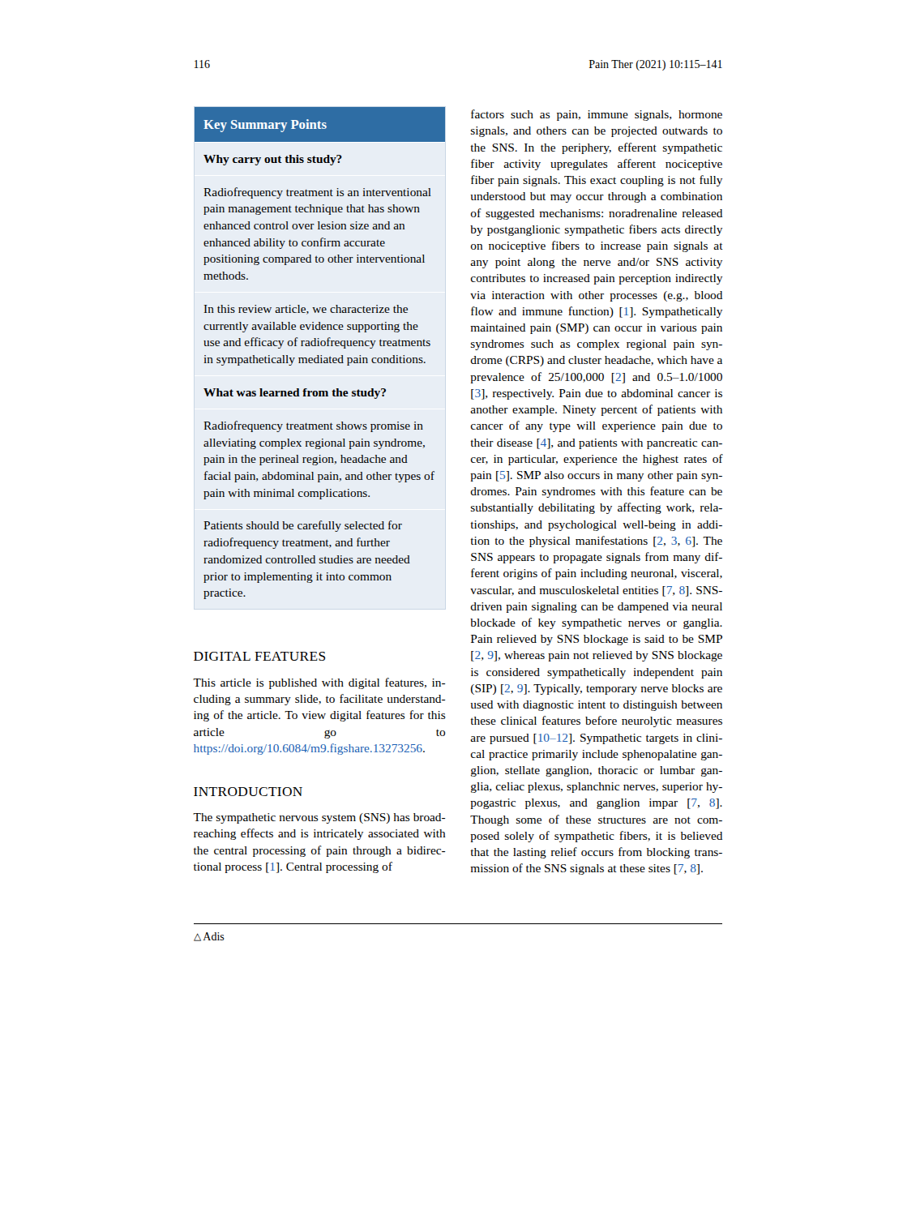116 Pain Ther (2021) 10:115–141
Key Summary Points
Why carry out this study?
Radiofrequency treatment is an interventional pain management technique that has shown enhanced control over lesion size and an enhanced ability to confirm accurate positioning compared to other interventional methods.
In this review article, we characterize the currently available evidence supporting the use and efficacy of radiofrequency treatments in sympathetically mediated pain conditions.
What was learned from the study?
Radiofrequency treatment shows promise in alleviating complex regional pain syndrome, pain in the perineal region, headache and facial pain, abdominal pain, and other types of pain with minimal complications.
Patients should be carefully selected for radiofrequency treatment, and further randomized controlled studies are needed prior to implementing it into common practice.
DIGITAL FEATURES
This article is published with digital features, including a summary slide, to facilitate understanding of the article. To view digital features for this article go to https://doi.org/10.6084/m9.figshare.13273256.
INTRODUCTION
The sympathetic nervous system (SNS) has broad-reaching effects and is intricately associated with the central processing of pain through a bidirectional process [1]. Central processing of
factors such as pain, immune signals, hormone signals, and others can be projected outwards to the SNS. In the periphery, efferent sympathetic fiber activity upregulates afferent nociceptive fiber pain signals. This exact coupling is not fully understood but may occur through a combination of suggested mechanisms: noradrenaline released by postganglionic sympathetic fibers acts directly on nociceptive fibers to increase pain signals at any point along the nerve and/or SNS activity contributes to increased pain perception indirectly via interaction with other processes (e.g., blood flow and immune function) [1]. Sympathetically maintained pain (SMP) can occur in various pain syndromes such as complex regional pain syndrome (CRPS) and cluster headache, which have a prevalence of 25/100,000 [2] and 0.5–1.0/1000 [3], respectively. Pain due to abdominal cancer is another example. Ninety percent of patients with cancer of any type will experience pain due to their disease [4], and patients with pancreatic cancer, in particular, experience the highest rates of pain [5]. SMP also occurs in many other pain syndromes. Pain syndromes with this feature can be substantially debilitating by affecting work, relationships, and psychological well-being in addition to the physical manifestations [2, 3, 6]. The SNS appears to propagate signals from many different origins of pain including neuronal, visceral, vascular, and musculoskeletal entities [7, 8]. SNS-driven pain signaling can be dampened via neural blockade of key sympathetic nerves or ganglia. Pain relieved by SNS blockage is said to be SMP [2, 9], whereas pain not relieved by SNS blockage is considered sympathetically independent pain (SIP) [2, 9]. Typically, temporary nerve blocks are used with diagnostic intent to distinguish between these clinical features before neurolytic measures are pursued [10–12]. Sympathetic targets in clinical practice primarily include sphenopalatine ganglion, stellate ganglion, thoracic or lumbar ganglia, celiac plexus, splanchnic nerves, superior hypogastric plexus, and ganglion impar [7, 8]. Though some of these structures are not composed solely of sympathetic fibers, it is believed that the lasting relief occurs from blocking transmission of the SNS signals at these sites [7, 8].
△ Adis